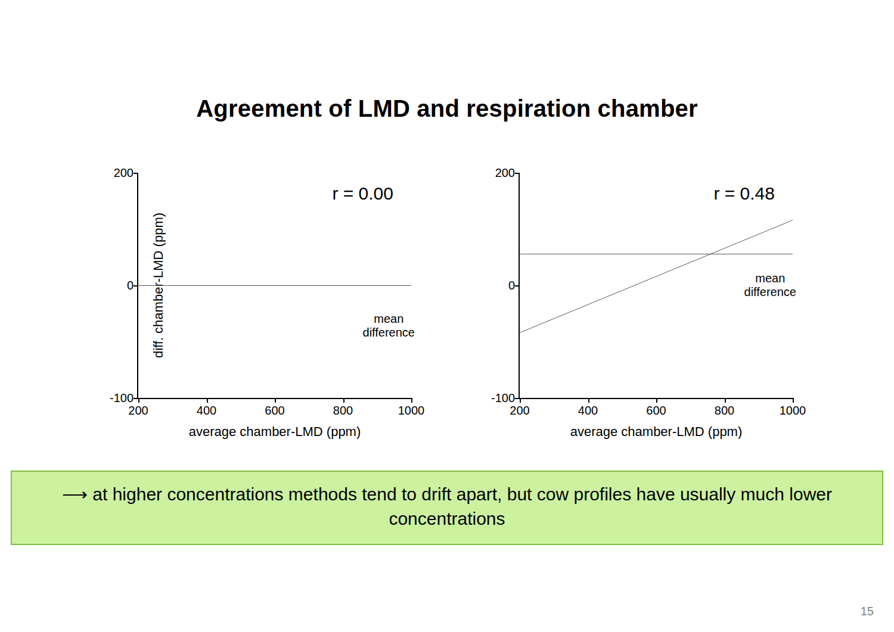Agreement of LMD and respiration chamber
r = 0.00 200 0 -100 200 400 600 800 1000 average chamber-LMD (ppm) diff. chamber-LMD (ppm)
mean
difference
r = 0.48 200 0 -100 200 400 600 800 1000 average chamber-LMD (ppm)
mean
difference
⟶ at higher concentrations methods tend to drift apart, but cow profiles have usually much lower concentrations
15